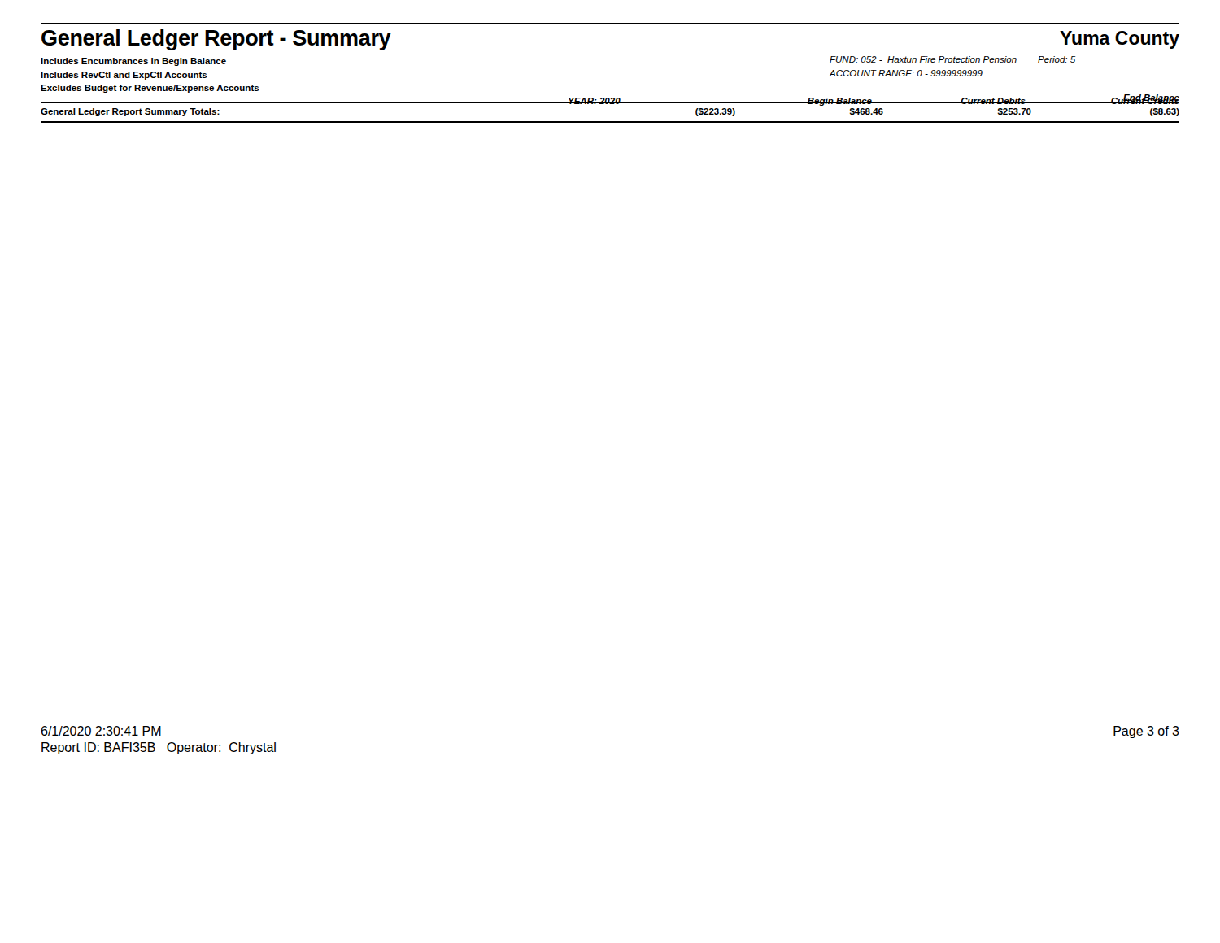General Ledger Report - Summary
Yuma County
Includes Encumbrances in Begin Balance
Includes RevCtl and ExpCtl Accounts
Excludes Budget for Revenue/Expense Accounts
FUND: 052 - Haxtun Fire Protection Pension Period: 5
ACCOUNT RANGE: 0 - 9999999999
| | YEAR: 2020 | Begin Balance | Current Debits | Current Credits | |
| --- | --- | --- | --- | --- | --- |
| Excludes Budget | YEAR: 2020 | Begin Balance | Current Debits | Current Credits | End Balance |
| --- | --- | --- | --- | --- | --- |
| General Ledger Report Summary Totals: | ($223.39) | $468.46 | $253.70 | ($8.63) |
6/1/2020 2:30:41 PM
Page 3 of 3
Report ID: BAFI35B Operator: Chrystal